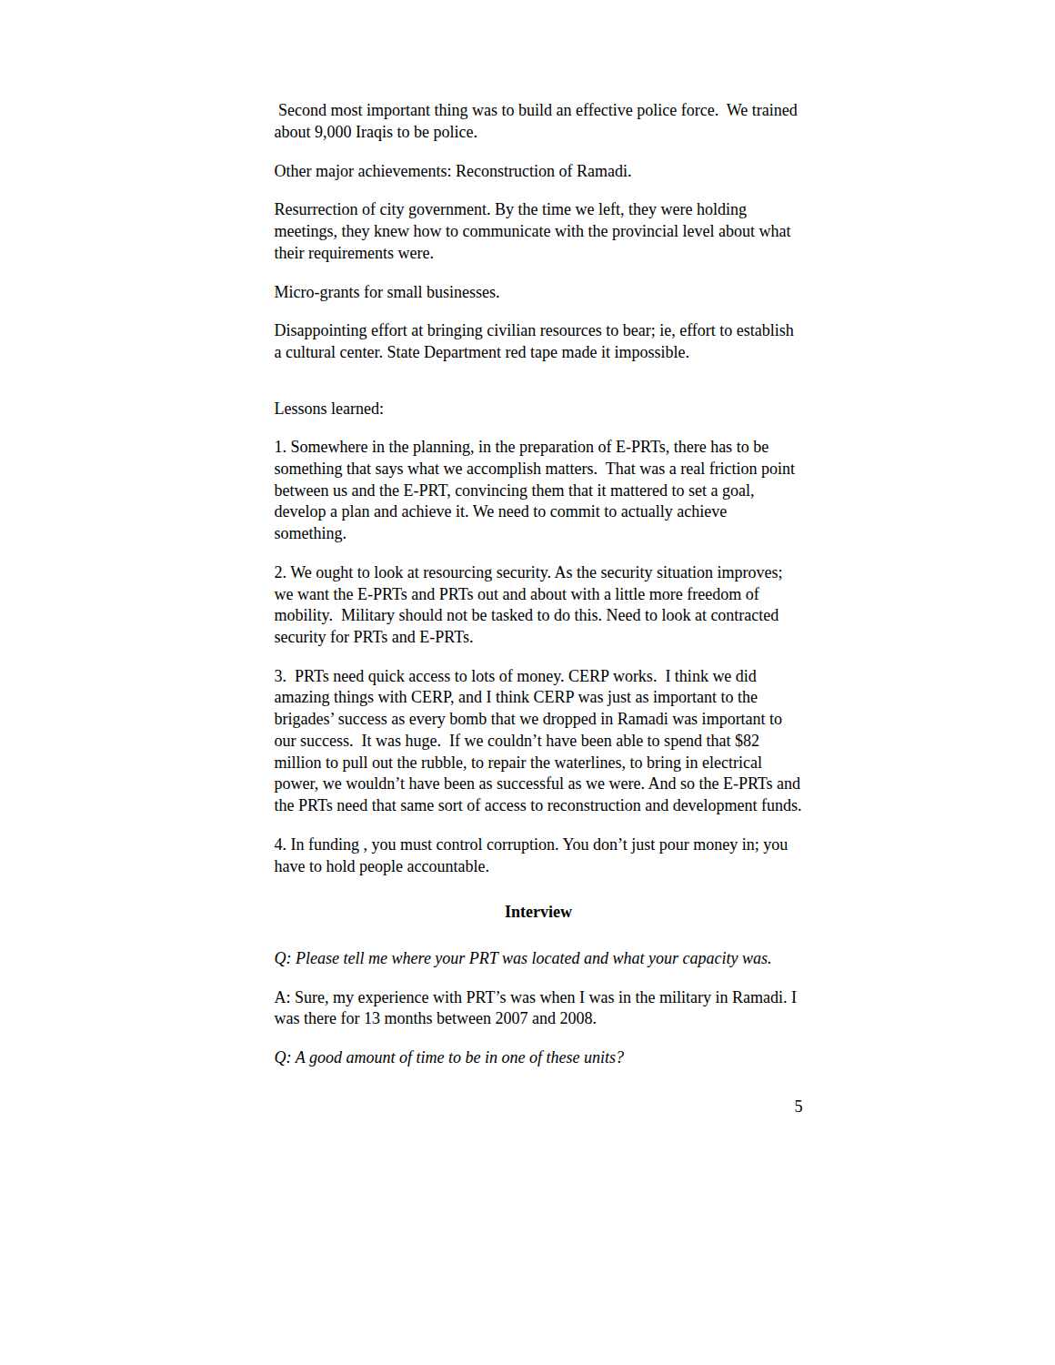Second most important thing was to build an effective police force. We trained about 9,000 Iraqis to be police.
Other major achievements: Reconstruction of Ramadi.
Resurrection of city government. By the time we left, they were holding meetings, they knew how to communicate with the provincial level about what their requirements were.
Micro-grants for small businesses.
Disappointing effort at bringing civilian resources to bear; ie, effort to establish a cultural center. State Department red tape made it impossible.
Lessons learned:
1. Somewhere in the planning, in the preparation of E-PRTs, there has to be something that says what we accomplish matters. That was a real friction point between us and the E-PRT, convincing them that it mattered to set a goal, develop a plan and achieve it. We need to commit to actually achieve something.
2. We ought to look at resourcing security. As the security situation improves; we want the E-PRTs and PRTs out and about with a little more freedom of mobility. Military should not be tasked to do this. Need to look at contracted security for PRTs and E-PRTs.
3. PRTs need quick access to lots of money. CERP works. I think we did amazing things with CERP, and I think CERP was just as important to the brigades’ success as every bomb that we dropped in Ramadi was important to our success. It was huge. If we couldn’t have been able to spend that $82 million to pull out the rubble, to repair the waterlines, to bring in electrical power, we wouldn’t have been as successful as we were. And so the E-PRTs and the PRTs need that same sort of access to reconstruction and development funds.
4. In funding , you must control corruption. You don’t just pour money in; you have to hold people accountable.
Interview
Q: Please tell me where your PRT was located and what your capacity was.
A: Sure, my experience with PRT’s was when I was in the military in Ramadi. I was there for 13 months between 2007 and 2008.
Q: A good amount of time to be in one of these units?
5